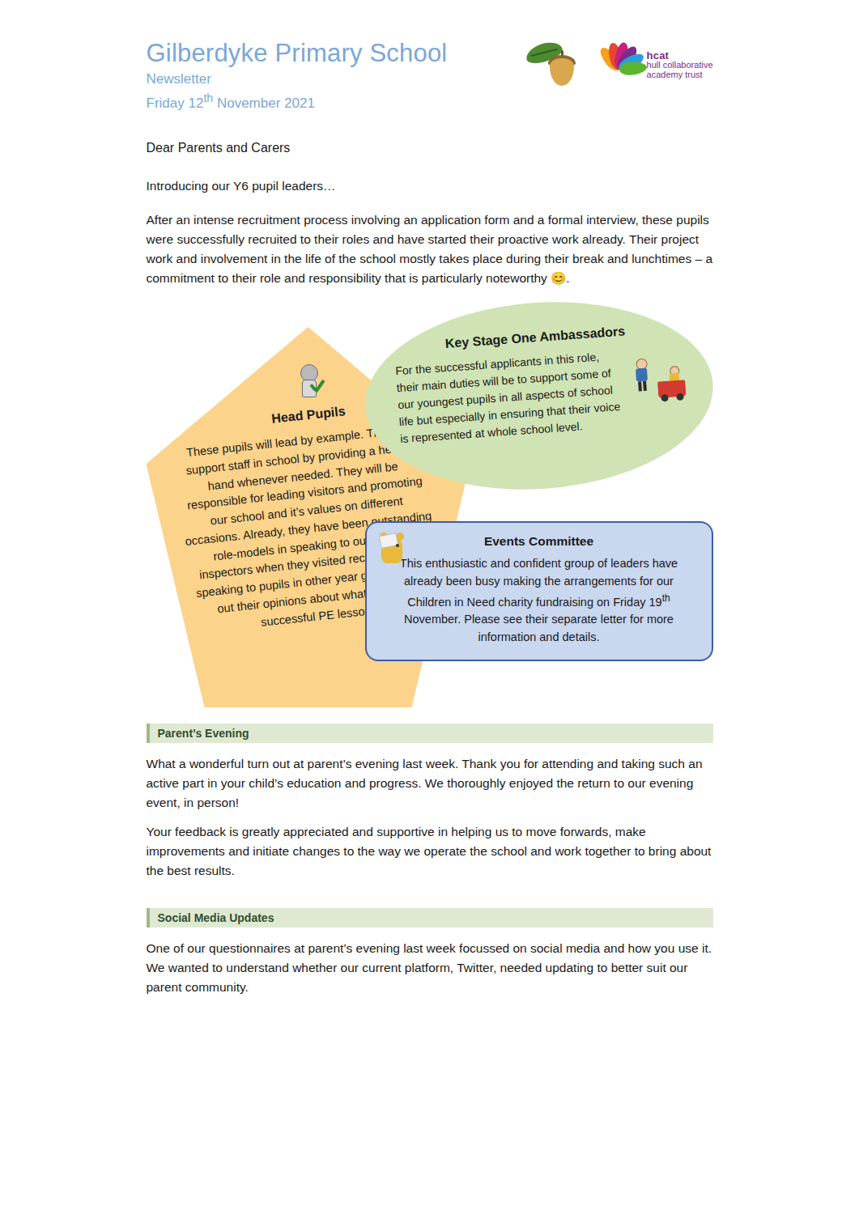Gilberdyke Primary School
Newsletter
Friday 12th November 2021
hcat
hull collaborative
academy trust
Dear Parents and Carers
Introducing our Y6 pupil leaders…
After an intense recruitment process involving an application form and a formal interview, these pupils were successfully recruited to their roles and have started their proactive work already. Their project work and involvement in the life of the school mostly takes place during their break and lunchtimes – a commitment to their role and responsibility that is particularly noteworthy 😊.
Head Pupils
These pupils will lead by example. They will support staff in school by providing a helping hand whenever needed. They will be responsible for leading visitors and promoting our school and it’s values on different occasions. Already, they have been outstanding role-models in speaking to our Ofsted inspectors when they visited recently and in speaking to pupils in other year groups to find out their opinions about what makes a successful PE lesson.
Key Stage One Ambassadors
For the successful applicants in this role, their main duties will be to support some of our youngest pupils in all aspects of school life but especially in ensuring that their voice is represented at whole school level.
Events Committee
This enthusiastic and confident group of leaders have already been busy making the arrangements for our Children in Need charity fundraising on Friday 19th November. Please see their separate letter for more information and details.
Parent’s Evening
What a wonderful turn out at parent’s evening last week. Thank you for attending and taking such an active part in your child’s education and progress. We thoroughly enjoyed the return to our evening event, in person!
Your feedback is greatly appreciated and supportive in helping us to move forwards, make improvements and initiate changes to the way we operate the school and work together to bring about the best results.
Social Media Updates
One of our questionnaires at parent’s evening last week focussed on social media and how you use it. We wanted to understand whether our current platform, Twitter, needed updating to better suit our parent community.